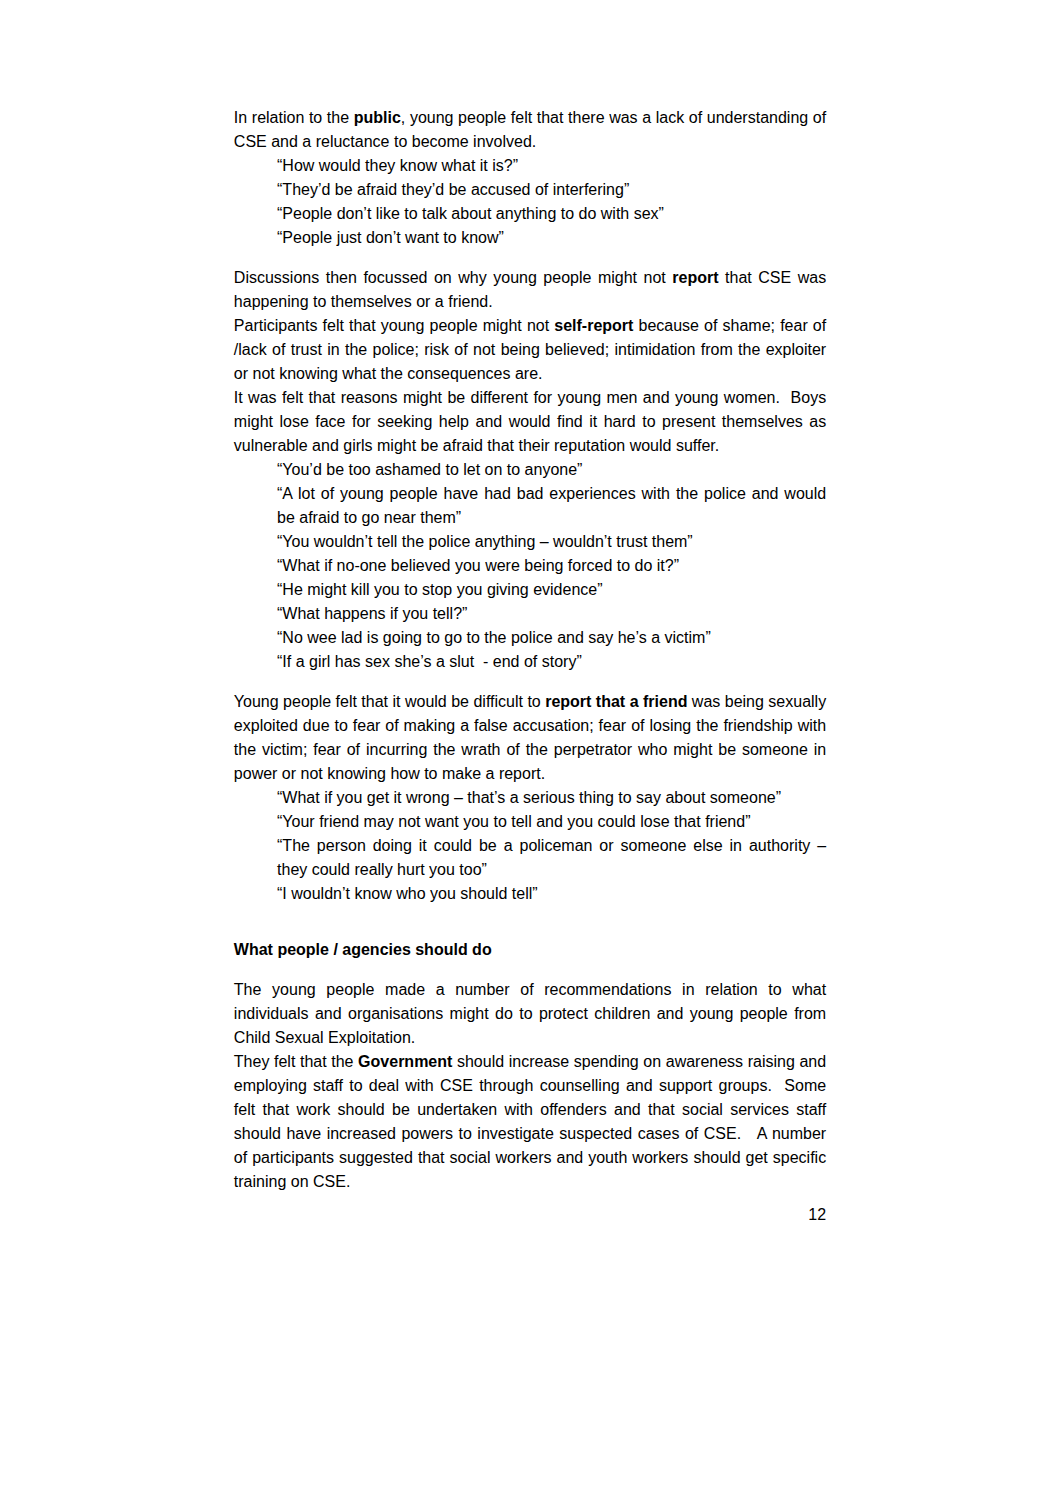In relation to the public, young people felt that there was a lack of understanding of CSE and a reluctance to become involved.
“How would they know what it is?”
“They’d be afraid they’d be accused of interfering”
“People don’t like to talk about anything to do with sex”
“People just don’t want to know”
Discussions then focussed on why young people might not report that CSE was happening to themselves or a friend.
Participants felt that young people might not self-report because of shame; fear of /lack of trust in the police; risk of not being believed; intimidation from the exploiter or not knowing what the consequences are.
It was felt that reasons might be different for young men and young women. Boys might lose face for seeking help and would find it hard to present themselves as vulnerable and girls might be afraid that their reputation would suffer.
“You’d be too ashamed to let on to anyone”
“A lot of young people have had bad experiences with the police and would be afraid to go near them”
“You wouldn’t tell the police anything – wouldn’t trust them”
“What if no-one believed you were being forced to do it?”
“He might kill you to stop you giving evidence”
“What happens if you tell?”
“No wee lad is going to go to the police and say he’s a victim”
“If a girl has sex she’s a slut - end of story”
Young people felt that it would be difficult to report that a friend was being sexually exploited due to fear of making a false accusation; fear of losing the friendship with the victim; fear of incurring the wrath of the perpetrator who might be someone in power or not knowing how to make a report.
“What if you get it wrong – that’s a serious thing to say about someone”
“Your friend may not want you to tell and you could lose that friend”
“The person doing it could be a policeman or someone else in authority – they could really hurt you too”
“I wouldn’t know who you should tell”
What people / agencies should do
The young people made a number of recommendations in relation to what individuals and organisations might do to protect children and young people from Child Sexual Exploitation.
They felt that the Government should increase spending on awareness raising and employing staff to deal with CSE through counselling and support groups. Some felt that work should be undertaken with offenders and that social services staff should have increased powers to investigate suspected cases of CSE. A number of participants suggested that social workers and youth workers should get specific training on CSE.
12